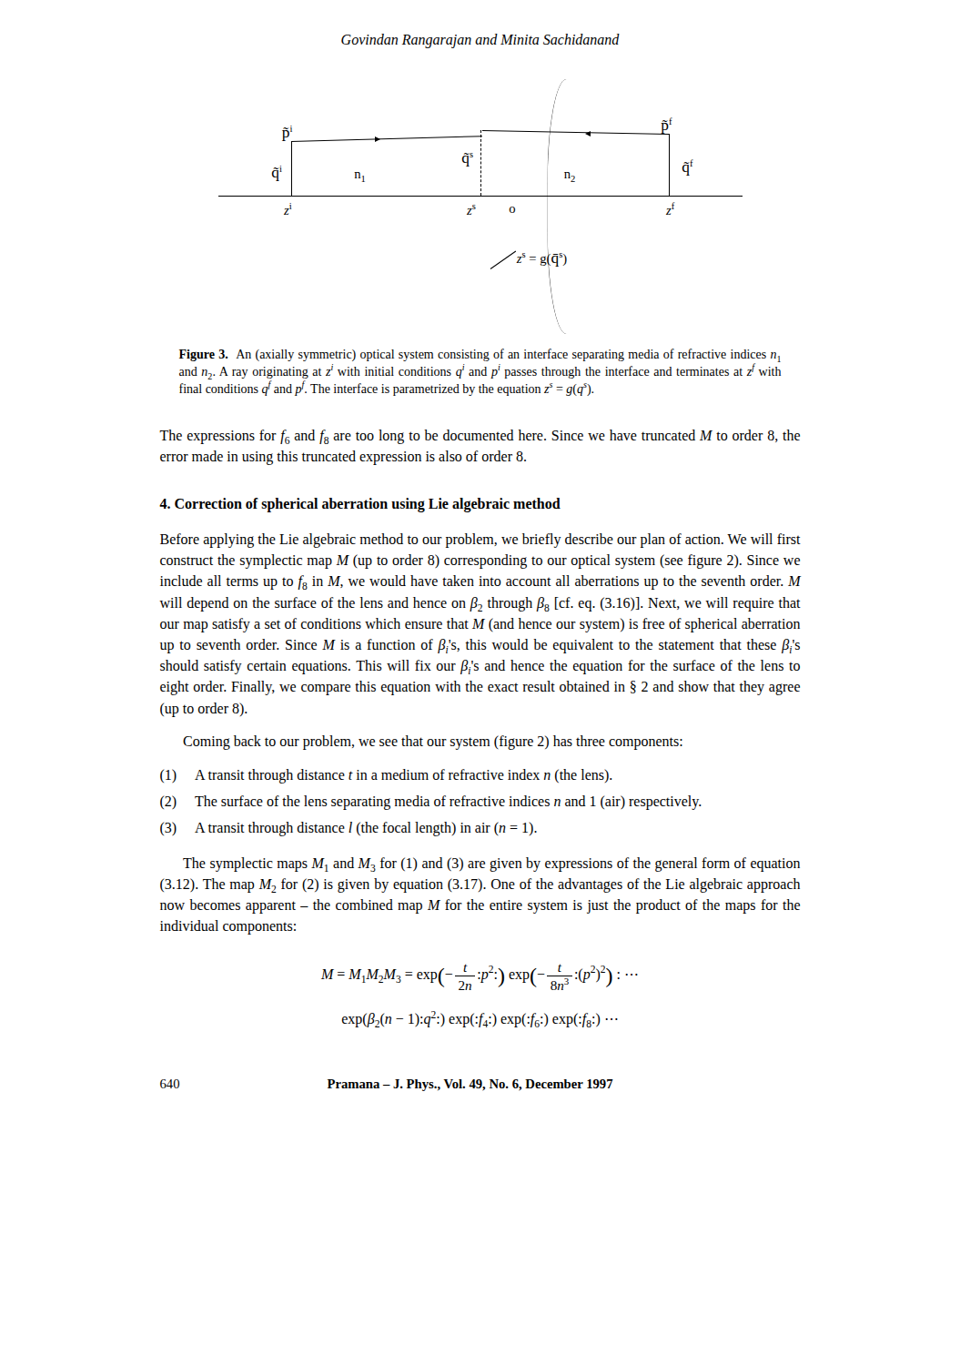Govindan Rangarajan and Minita Sachidanand
p̃i
q̃i
zi
n1
n2
q̃s
zs
o
p̃f
q̃f
zf
zs = g(q̄s)
Figure 3. An (axially symmetric) optical system consisting of an interface separating media of refractive indices n1 and n2. A ray originating at zi with initial conditions qi and pi passes through the interface and terminates at zf with final conditions qf and pf. The interface is parametrized by the equation zs = g(qs).
The expressions for f6 and f8 are too long to be documented here. Since we have truncated M to order 8, the error made in using this truncated expression is also of order 8.
4. Correction of spherical aberration using Lie algebraic method
Before applying the Lie algebraic method to our problem, we briefly describe our plan of action. We will first construct the symplectic map M (up to order 8) corresponding to our optical system (see figure 2). Since we include all terms up to f8 in M, we would have taken into account all aberrations up to the seventh order. M will depend on the surface of the lens and hence on β2 through β8 [cf. eq. (3.16)]. Next, we will require that our map satisfy a set of conditions which ensure that M (and hence our system) is free of spherical aberration up to seventh order. Since M is a function of βi's, this would be equivalent to the statement that these βi's should satisfy certain equations. This will fix our βi's and hence the equation for the surface of the lens to eight order. Finally, we compare this equation with the exact result obtained in § 2 and show that they agree (up to order 8).
Coming back to our problem, we see that our system (figure 2) has three components:
(1) A transit through distance t in a medium of refractive index n (the lens).
(2) The surface of the lens separating media of refractive indices n and 1 (air) respectively.
(3) A transit through distance l (the focal length) in air (n = 1).
The symplectic maps M1 and M3 for (1) and (3) are given by expressions of the general form of equation (3.12). The map M2 for (2) is given by equation (3.17). One of the advantages of the Lie algebraic approach now becomes apparent – the combined map M for the entire system is just the product of the maps for the individual components:
M = M1M2M3 = exp(−t 2n:p2:) exp(−t 8n3:(p2)2) : ⋯ exp(β2(n − 1):q2:) exp(:f4:) exp(:f6:) exp(:f8:) ⋯
640 Pramana – J. Phys., Vol. 49, No. 6, December 1997